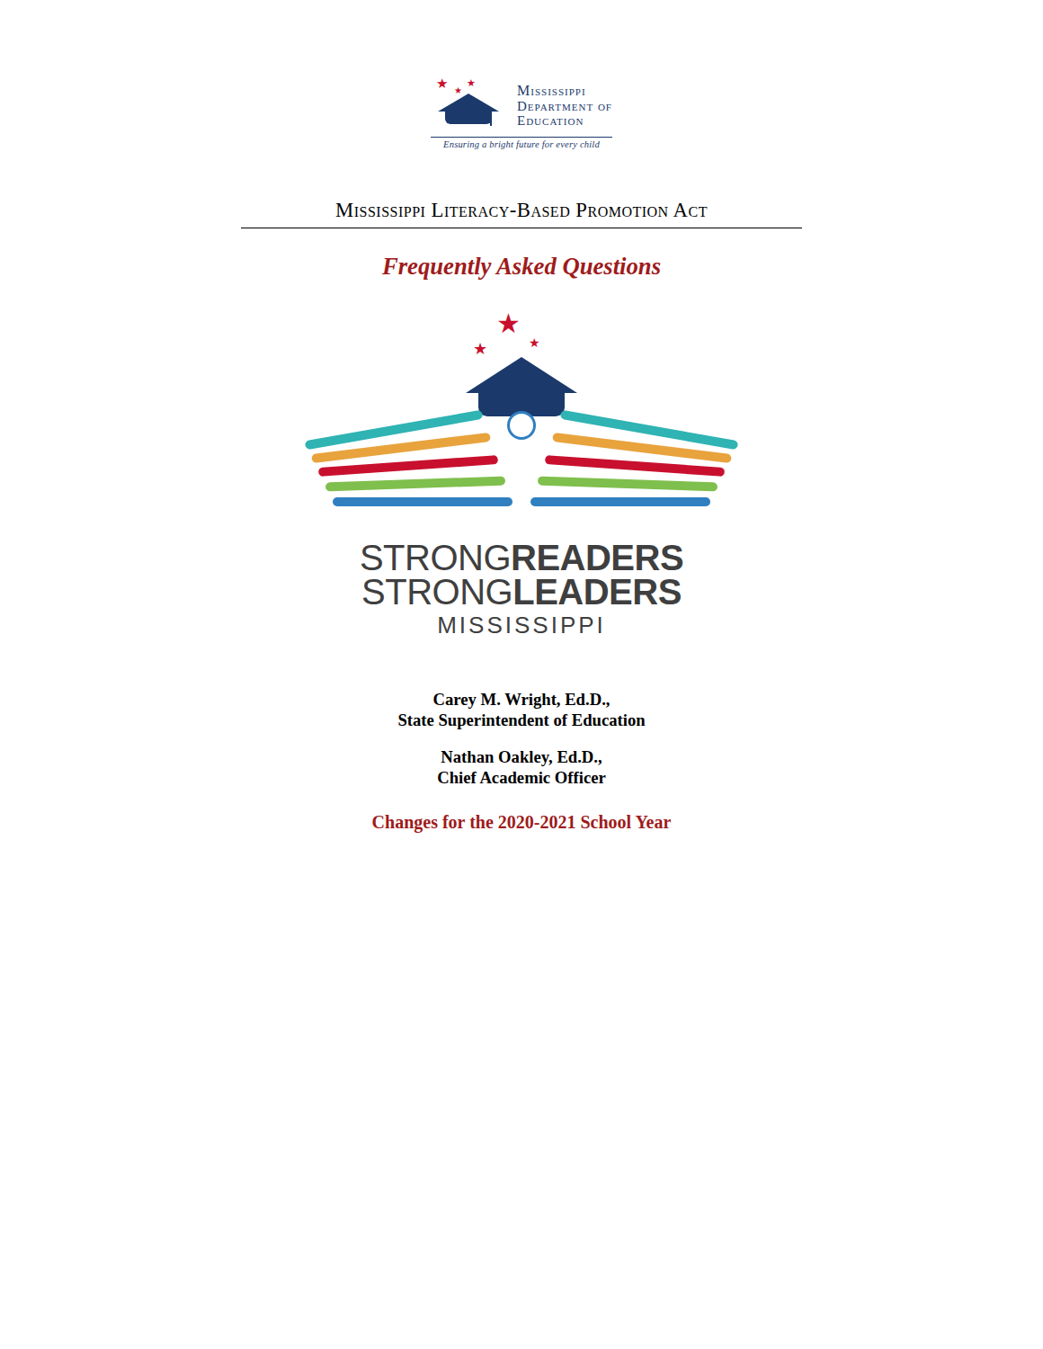★ ★ ★
Mississippi Department of Education
Ensuring a bright future for every child
Mississippi Literacy-Based Promotion Act
Frequently Asked Questions
★ ★ ★
STRONGREADERS STRONGLEADERS MISSISSIPPI
Carey M. Wright, Ed.D.,
State Superintendent of Education Nathan Oakley, Ed.D.,
Chief Academic Officer
Changes for the 2020-2021 School Year